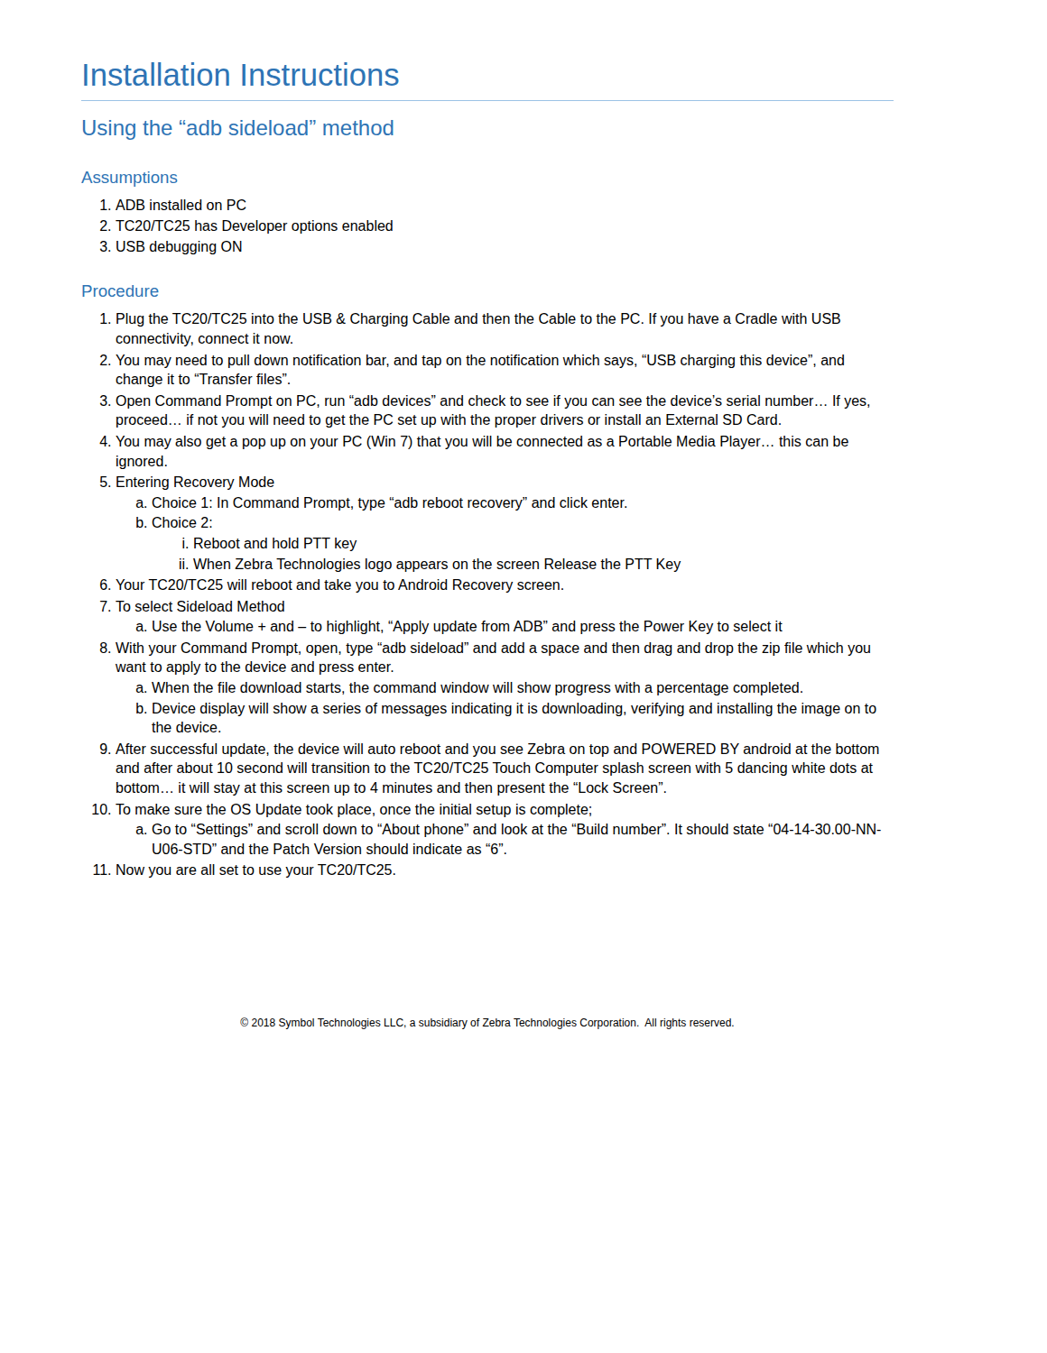Installation Instructions
Using the “adb sideload” method
Assumptions
ADB installed on PC
TC20/TC25 has Developer options enabled
USB debugging ON
Procedure
Plug the TC20/TC25 into the USB & Charging Cable and then the Cable to the PC. If you have a Cradle with USB connectivity, connect it now.
You may need to pull down notification bar, and tap on the notification which says, “USB charging this device”, and change it to “Transfer files”.
Open Command Prompt on PC, run “adb devices” and check to see if you can see the device’s serial number… If yes, proceed… if not you will need to get the PC set up with the proper drivers or install an External SD Card.
You may also get a pop up on your PC (Win 7) that you will be connected as a Portable Media Player… this can be ignored.
Entering Recovery Mode
Choice 1: In Command Prompt, type “adb reboot recovery” and click enter.
Choice 2:
Reboot and hold PTT key
When Zebra Technologies logo appears on the screen Release the PTT Key
Your TC20/TC25 will reboot and take you to Android Recovery screen.
To select Sideload Method
Use the Volume + and – to highlight, “Apply update from ADB” and press the Power Key to select it
With your Command Prompt, open, type “adb sideload” and add a space and then drag and drop the zip file which you want to apply to the device and press enter.
When the file download starts, the command window will show progress with a percentage completed.
Device display will show a series of messages indicating it is downloading, verifying and installing the image on to the device.
After successful update, the device will auto reboot and you see Zebra on top and POWERED BY android at the bottom and after about 10 second will transition to the TC20/TC25 Touch Computer splash screen with 5 dancing white dots at bottom… it will stay at this screen up to 4 minutes and then present the “Lock Screen”.
To make sure the OS Update took place, once the initial setup is complete;
Go to “Settings” and scroll down to “About phone” and look at the “Build number”. It should state “04-14-30.00-NN-U06-STD” and the Patch Version should indicate as “6”.
Now you are all set to use your TC20/TC25.
© 2018 Symbol Technologies LLC, a subsidiary of Zebra Technologies Corporation. All rights reserved.